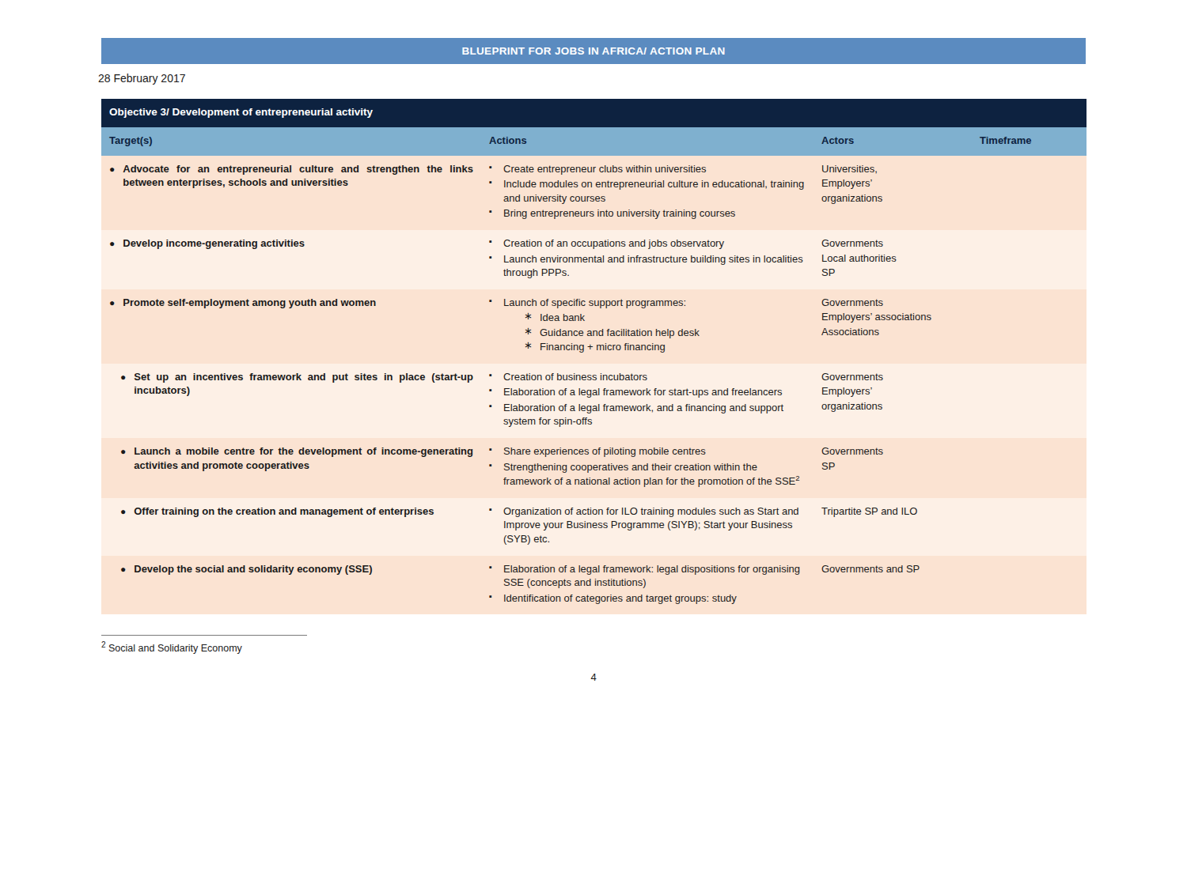BLUEPRINT FOR JOBS IN AFRICA/ ACTION PLAN
28 February 2017
| Objective 3/ Development of entrepreneurial activity |
| Target(s) | Actions | Actors | Timeframe |
| ● Advocate for an entrepreneurial culture and strengthen the links between enterprises, schools and universities | Create entrepreneur clubs within universities Include modules on entrepreneurial culture in educational, training and university courses Bring entrepreneurs into university training courses | Universities, Employers’ organizations | |
| ● Develop income-generating activities | Creation of an occupations and jobs observatory Launch environmental and infrastructure building sites in localities through PPPs. | Governments Local authorities SP | |
| ● Promote self-employment among youth and women | Launch of specific support programmes: Idea bank Guidance and facilitation help desk Financing + micro financing | Governments Employers’ associations Associations | |
| ● Set up an incentives framework and put sites in place (start-up incubators) | Creation of business incubators Elaboration of a legal framework for start-ups and freelancers Elaboration of a legal framework, and a financing and support system for spin-offs | Governments Employers’ organizations | |
| ● Launch a mobile centre for the development of income-generating activities and promote cooperatives | Share experiences of piloting mobile centres Strengthening cooperatives and their creation within the framework of a national action plan for the promotion of the SSE 2 | Governments SP | |
| ● Offer training on the creation and management of enterprises | Organization of action for ILO training modules such as Start and Improve your Business Programme (SIYB); Start your Business (SYB) etc. | Tripartite SP and ILO | |
| ● Develop the social and solidarity economy (SSE) | Elaboration of a legal framework: legal dispositions for organising SSE (concepts and institutions) Identification of categories and target groups: study | Governments and SP | |
2 Social and Solidarity Economy
4